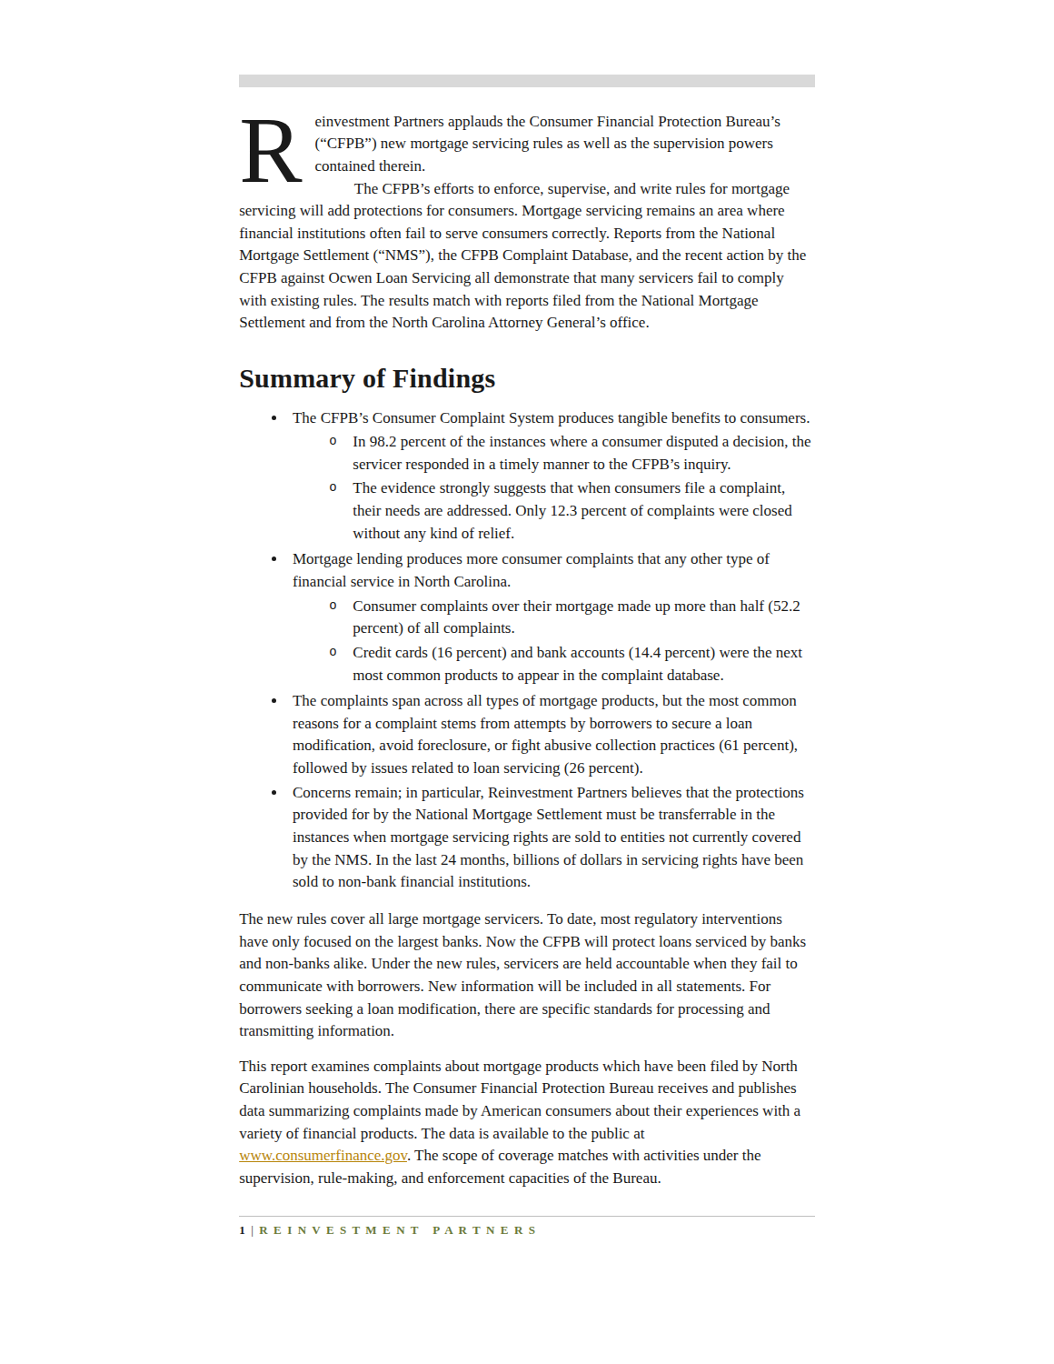R
einvestment Partners applauds the Consumer Financial Protection Bureau’s (“CFPB”) new mortgage servicing rules as well as the supervision powers contained therein.
The CFPB’s efforts to enforce, supervise, and write rules for mortgage servicing will add protections for consumers. Mortgage servicing remains an area where financial institutions often fail to serve consumers correctly. Reports from the National Mortgage Settlement (“NMS”), the CFPB Complaint Database, and the recent action by the CFPB against Ocwen Loan Servicing all demonstrate that many servicers fail to comply with existing rules. The results match with reports filed from the National Mortgage Settlement and from the North Carolina Attorney General’s office.
Summary of Findings
The CFPB’s Consumer Complaint System produces tangible benefits to consumers.
In 98.2 percent of the instances where a consumer disputed a decision, the servicer responded in a timely manner to the CFPB’s inquiry.
The evidence strongly suggests that when consumers file a complaint, their needs are addressed. Only 12.3 percent of complaints were closed without any kind of relief.
Mortgage lending produces more consumer complaints that any other type of financial service in North Carolina.
Consumer complaints over their mortgage made up more than half (52.2 percent) of all complaints.
Credit cards (16 percent) and bank accounts (14.4 percent) were the next most common products to appear in the complaint database.
The complaints span across all types of mortgage products, but the most common reasons for a complaint stems from attempts by borrowers to secure a loan modification, avoid foreclosure, or fight abusive collection practices (61 percent), followed by issues related to loan servicing (26 percent).
Concerns remain; in particular, Reinvestment Partners believes that the protections provided for by the National Mortgage Settlement must be transferrable in the instances when mortgage servicing rights are sold to entities not currently covered by the NMS. In the last 24 months, billions of dollars in servicing rights have been sold to non-bank financial institutions.
The new rules cover all large mortgage servicers. To date, most regulatory interventions have only focused on the largest banks. Now the CFPB will protect loans serviced by banks and non-banks alike. Under the new rules, servicers are held accountable when they fail to communicate with borrowers. New information will be included in all statements. For borrowers seeking a loan modification, there are specific standards for processing and transmitting information.
This report examines complaints about mortgage products which have been filed by North Carolinian households. The Consumer Financial Protection Bureau receives and publishes data summarizing complaints made by American consumers about their experiences with a variety of financial products. The data is available to the public at www.consumerfinance.gov. The scope of coverage matches with activities under the supervision, rule-making, and enforcement capacities of the Bureau.
1 | R E I N V E S T M E N T P A R T N E R S